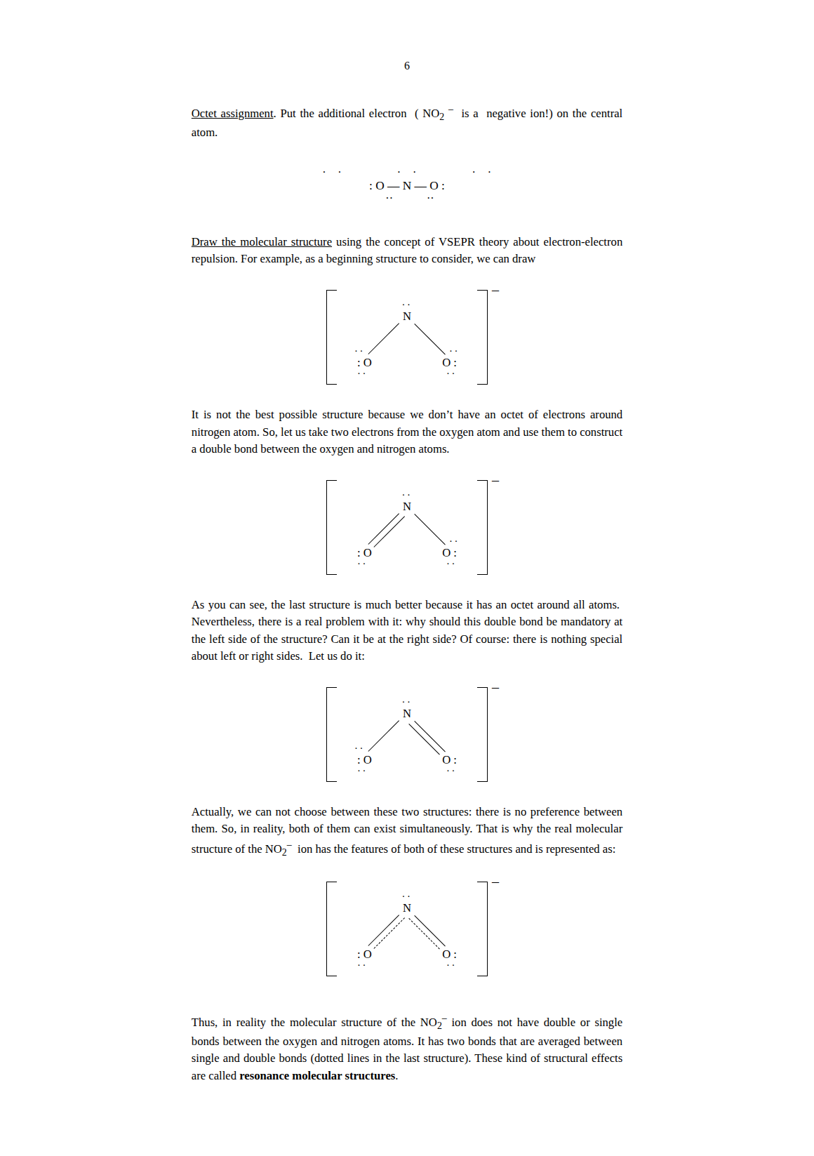6
Octet assignment. Put the additional electron ( NO2 – is a negative ion!) on the central atom.
·· ·· ·· : O — N — O : ·· ··
Draw the molecular structure using the concept of VSEPR theory about electron-electron repulsion. For example, as a beginning structure to consider, we can draw
– ·· N ·· : O ·· ·· O : ··
It is not the best possible structure because we don’t have an octet of electrons around nitrogen atom. So, let us take two electrons from the oxygen atom and use them to construct a double bond between the oxygen and nitrogen atoms.
– ·· N : O ·· ·· O : ··
As you can see, the last structure is much better because it has an octet around all atoms. Nevertheless, there is a real problem with it: why should this double bond be mandatory at the left side of the structure? Can it be at the right side? Of course: there is nothing special about left or right sides. Let us do it:
– ·· N ·· : O ·· O : ··
Actually, we can not choose between these two structures: there is no preference between them. So, in reality, both of them can exist simultaneously. That is why the real molecular structure of the NO2– ion has the features of both of these structures and is represented as:
– ·· N : O ·· O : ··
Thus, in reality the molecular structure of the NO2– ion does not have double or single bonds between the oxygen and nitrogen atoms. It has two bonds that are averaged between single and double bonds (dotted lines in the last structure). These kind of structural effects are called resonance molecular structures.